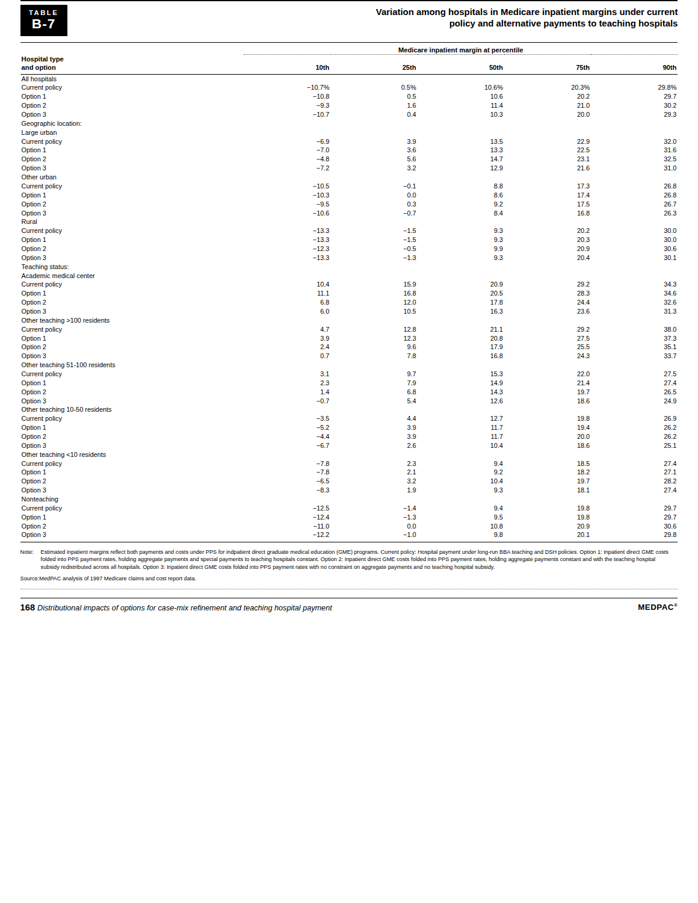TABLE
B-7
Variation among hospitals in Medicare inpatient margins under current
policy and alternative payments to teaching hospitals
| | Medicare inpatient margin at percentile |
| Hospital type and option | 10th | 25th | 50th | 75th | 90th |
| All hospitals | | | | | |
| Current policy | −10.7% | 0.5% | 10.6% | 20.3% | 29.8% |
| Option 1 | −10.8 | 0.5 | 10.6 | 20.2 | 29.7 |
| Option 2 | −9.3 | 1.6 | 11.4 | 21.0 | 30.2 |
| Option 3 | −10.7 | 0.4 | 10.3 | 20.0 | 29.3 |
| Geographic location: | | | | | |
| Large urban | | | | | |
| Current policy | −6.9 | 3.9 | 13.5 | 22.9 | 32.0 |
| Option 1 | −7.0 | 3.6 | 13.3 | 22.5 | 31.6 |
| Option 2 | −4.8 | 5.6 | 14.7 | 23.1 | 32.5 |
| Option 3 | −7.2 | 3.2 | 12.9 | 21.6 | 31.0 |
| Other urban | | | | | |
| Current policy | −10.5 | −0.1 | 8.8 | 17.3 | 26.8 |
| Option 1 | −10.3 | 0.0 | 8.6 | 17.4 | 26.8 |
| Option 2 | −9.5 | 0.3 | 9.2 | 17.5 | 26.7 |
| Option 3 | −10.6 | −0.7 | 8.4 | 16.8 | 26.3 |
| Rural | | | | | |
| Current policy | −13.3 | −1.5 | 9.3 | 20.2 | 30.0 |
| Option 1 | −13.3 | −1.5 | 9.3 | 20.3 | 30.0 |
| Option 2 | −12.3 | −0.5 | 9.9 | 20.9 | 30.6 |
| Option 3 | −13.3 | −1.3 | 9.3 | 20.4 | 30.1 |
| Teaching status: | | | | | |
| Academic medical center | | | | | |
| Current policy | 10.4 | 15.9 | 20.9 | 29.2 | 34.3 |
| Option 1 | 11.1 | 16.8 | 20.5 | 28.3 | 34.6 |
| Option 2 | 6.8 | 12.0 | 17.8 | 24.4 | 32.6 |
| Option 3 | 6.0 | 10.5 | 16.3 | 23.6 | 31.3 |
| Other teaching >100 residents | | | | | |
| Current policy | 4.7 | 12.8 | 21.1 | 29.2 | 38.0 |
| Option 1 | 3.9 | 12.3 | 20.8 | 27.5 | 37.3 |
| Option 2 | 2.4 | 9.6 | 17.9 | 25.5 | 35.1 |
| Option 3 | 0.7 | 7.8 | 16.8 | 24.3 | 33.7 |
| Other teaching 51-100 residents | | | | | |
| Current policy | 3.1 | 9.7 | 15.3 | 22.0 | 27.5 |
| Option 1 | 2.3 | 7.9 | 14.9 | 21.4 | 27.4 |
| Option 2 | 1.4 | 6.8 | 14.3 | 19.7 | 26.5 |
| Option 3 | −0.7 | 5.4 | 12.6 | 18.6 | 24.9 |
| Other teaching 10-50 residents | | | | | |
| Current policy | −3.5 | 4.4 | 12.7 | 19.8 | 26.9 |
| Option 1 | −5.2 | 3.9 | 11.7 | 19.4 | 26.2 |
| Option 2 | −4.4 | 3.9 | 11.7 | 20.0 | 26.2 |
| Option 3 | −6.7 | 2.6 | 10.4 | 18.6 | 25.1 |
| Other teaching <10 residents | | | | | |
| Current policy | −7.8 | 2.3 | 9.4 | 18.5 | 27.4 |
| Option 1 | −7.8 | 2.1 | 9.2 | 18.2 | 27.1 |
| Option 2 | −6.5 | 3.2 | 10.4 | 19.7 | 28.2 |
| Option 3 | −8.3 | 1.9 | 9.3 | 18.1 | 27.4 |
| Nonteaching | | | | | |
| Current policy | −12.5 | −1.4 | 9.4 | 19.8 | 29.7 |
| Option 1 | −12.4 | −1.3 | 9.5 | 19.8 | 29.7 |
| Option 2 | −11.0 | 0.0 | 10.8 | 20.9 | 30.6 |
| Option 3 | −12.2 | −1.0 | 9.8 | 20.1 | 29.8 |
Note: Estimated inpatient margins reflect both payments and costs under PPS for indpatient direct graduate medical education (GME) programs. Current policy: Hospital payment under long-run BBA teaching and DSH policies. Option 1: Inpatient direct GME costs folded into PPS payment rates, holding aggregate payments and special payments to teaching hospitals constant. Option 2: Inpatient direct GME costs folded into PPS payment rates, holding aggregate payments constant and with the teaching hospital subsidy redistributed across all hospitals. Option 3: Inpatient direct GME costs folded into PPS payment rates with no constraint on aggregate payments and no teaching hospital subsidy.
Source: MedPAC analysis of 1997 Medicare claims and cost report data.
168 Distributional impacts of options for case-mix refinement and teaching hospital payment
MEDPAC®